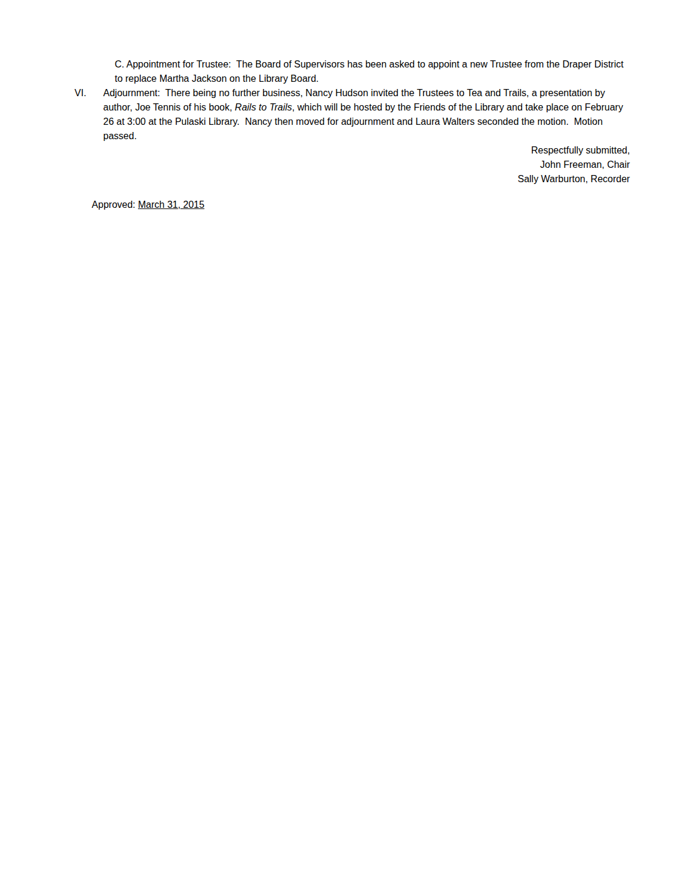C. Appointment for Trustee: The Board of Supervisors has been asked to appoint a new Trustee from the Draper District to replace Martha Jackson on the Library Board.
VI.
Adjournment: There being no further business, Nancy Hudson invited the Trustees to Tea and Trails, a presentation by author, Joe Tennis of his book, Rails to Trails, which will be hosted by the Friends of the Library and take place on February 26 at 3:00 at the Pulaski Library. Nancy then moved for adjournment and Laura Walters seconded the motion. Motion passed.
Respectfully submitted,
John Freeman, Chair
Sally Warburton, Recorder
Approved: March 31, 2015